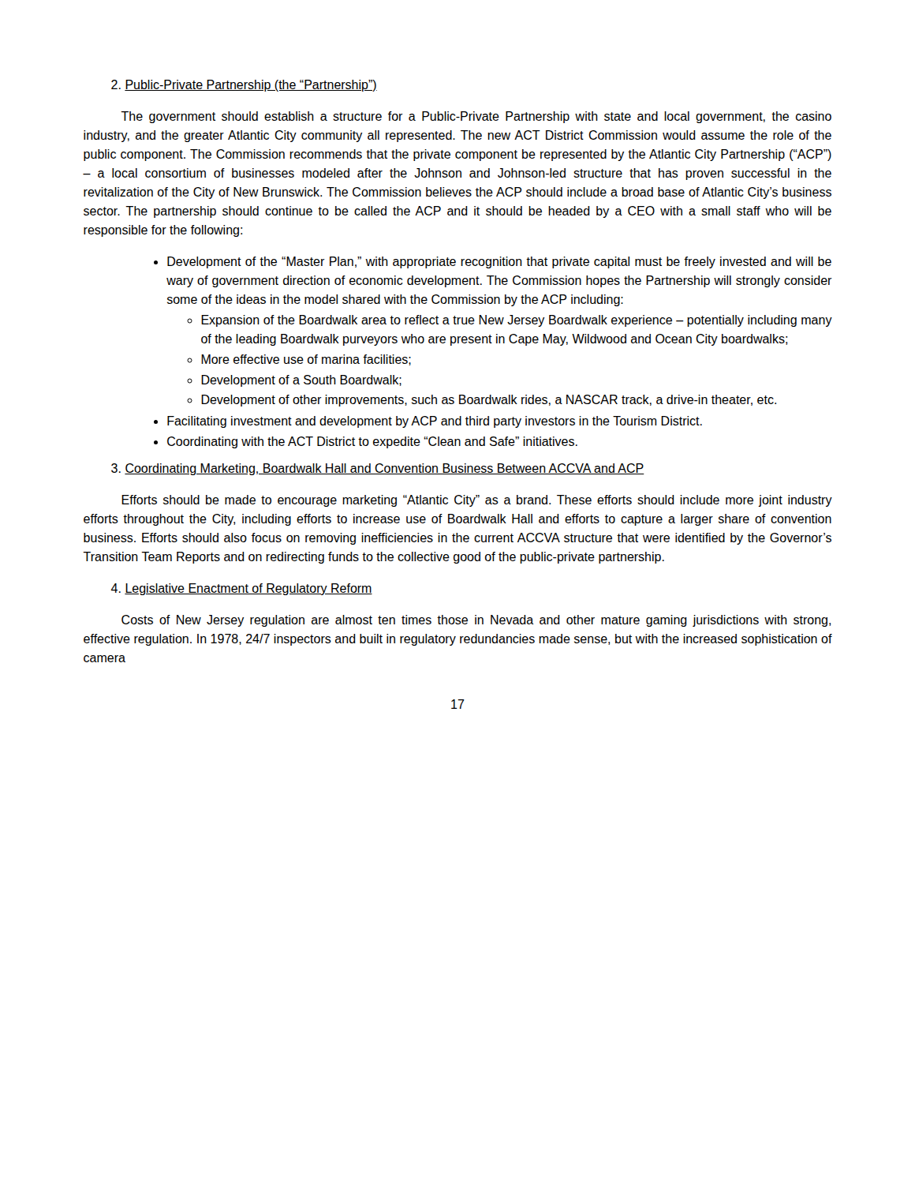Public-Private Partnership (the “Partnership”)
The government should establish a structure for a Public-Private Partnership with state and local government, the casino industry, and the greater Atlantic City community all represented. The new ACT District Commission would assume the role of the public component. The Commission recommends that the private component be represented by the Atlantic City Partnership (“ACP”) – a local consortium of businesses modeled after the Johnson and Johnson-led structure that has proven successful in the revitalization of the City of New Brunswick. The Commission believes the ACP should include a broad base of Atlantic City’s business sector. The partnership should continue to be called the ACP and it should be headed by a CEO with a small staff who will be responsible for the following:
Development of the “Master Plan,” with appropriate recognition that private capital must be freely invested and will be wary of government direction of economic development. The Commission hopes the Partnership will strongly consider some of the ideas in the model shared with the Commission by the ACP including:
Expansion of the Boardwalk area to reflect a true New Jersey Boardwalk experience – potentially including many of the leading Boardwalk purveyors who are present in Cape May, Wildwood and Ocean City boardwalks;
More effective use of marina facilities;
Development of a South Boardwalk;
Development of other improvements, such as Boardwalk rides, a NASCAR track, a drive-in theater, etc.
Facilitating investment and development by ACP and third party investors in the Tourism District.
Coordinating with the ACT District to expedite “Clean and Safe” initiatives.
Coordinating Marketing, Boardwalk Hall and Convention Business Between ACCVA and ACP
Efforts should be made to encourage marketing “Atlantic City” as a brand. These efforts should include more joint industry efforts throughout the City, including efforts to increase use of Boardwalk Hall and efforts to capture a larger share of convention business. Efforts should also focus on removing inefficiencies in the current ACCVA structure that were identified by the Governor’s Transition Team Reports and on redirecting funds to the collective good of the public-private partnership.
Legislative Enactment of Regulatory Reform
Costs of New Jersey regulation are almost ten times those in Nevada and other mature gaming jurisdictions with strong, effective regulation. In 1978, 24/7 inspectors and built in regulatory redundancies made sense, but with the increased sophistication of camera
17